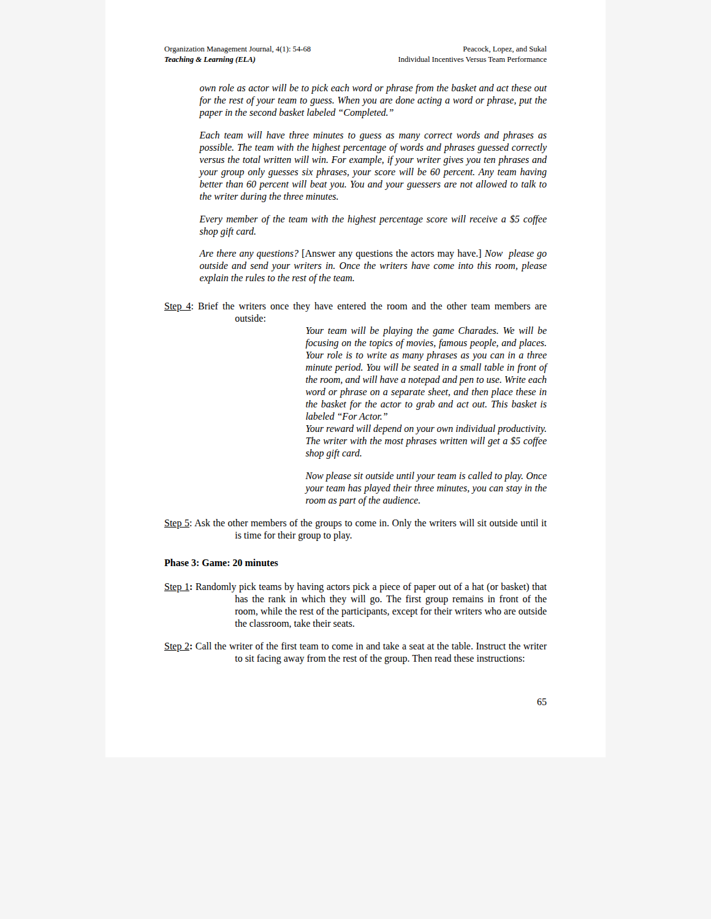| Organization Management Journal, 4(1): 54-68 | Peacock, Lopez, and Sukal |
| Teaching & Learning (ELA) | Individual Incentives Versus Team Performance |
own role as actor will be to pick each word or phrase from the basket and act these out for the rest of your team to guess. When you are done acting a word or phrase, put the paper in the second basket labeled “Completed.”
Each team will have three minutes to guess as many correct words and phrases as possible. The team with the highest percentage of words and phrases guessed correctly versus the total written will win. For example, if your writer gives you ten phrases and your group only guesses six phrases, your score will be 60 percent. Any team having better than 60 percent will beat you. You and your guessers are not allowed to talk to the writer during the three minutes.
Every member of the team with the highest percentage score will receive a $5 coffee shop gift card.
Are there any questions? [Answer any questions the actors may have.] Now please go outside and send your writers in. Once the writers have come into this room, please explain the rules to the rest of the team.
Step 4: Brief the writers once they have entered the room and the other team members are outside: Your team will be playing the game Charades. We will be focusing on the topics of movies, famous people, and places. Your role is to write as many phrases as you can in a three minute period. You will be seated in a small table in front of the room, and will have a notepad and pen to use. Write each word or phrase on a separate sheet, and then place these in the basket for the actor to grab and act out. This basket is labeled “For Actor.” Your reward will depend on your own individual productivity. The writer with the most phrases written will get a $5 coffee shop gift card. Now please sit outside until your team is called to play. Once your team has played their three minutes, you can stay in the room as part of the audience.
Step 5: Ask the other members of the groups to come in. Only the writers will sit outside until it is time for their group to play.
Phase 3: Game: 20 minutes
Step 1: Randomly pick teams by having actors pick a piece of paper out of a hat (or basket) that has the rank in which they will go. The first group remains in front of the room, while the rest of the participants, except for their writers who are outside the classroom, take their seats.
Step 2: Call the writer of the first team to come in and take a seat at the table. Instruct the writer to sit facing away from the rest of the group. Then read these instructions:
65